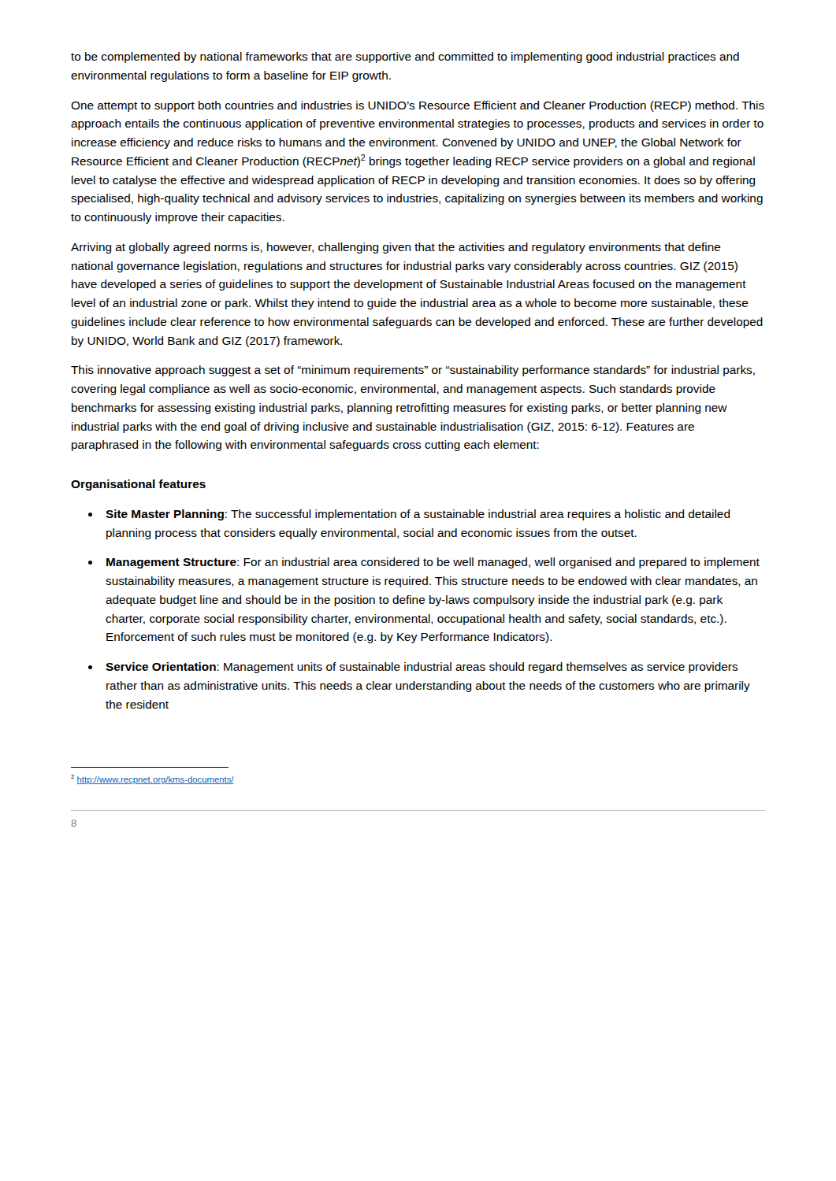to be complemented by national frameworks that are supportive and committed to implementing good industrial practices and environmental regulations to form a baseline for EIP growth.
One attempt to support both countries and industries is UNIDO’s Resource Efficient and Cleaner Production (RECP) method. This approach entails the continuous application of preventive environmental strategies to processes, products and services in order to increase efficiency and reduce risks to humans and the environment. Convened by UNIDO and UNEP, the Global Network for Resource Efficient and Cleaner Production (RECPnet)2 brings together leading RECP service providers on a global and regional level to catalyse the effective and widespread application of RECP in developing and transition economies. It does so by offering specialised, high-quality technical and advisory services to industries, capitalizing on synergies between its members and working to continuously improve their capacities.
Arriving at globally agreed norms is, however, challenging given that the activities and regulatory environments that define national governance legislation, regulations and structures for industrial parks vary considerably across countries. GIZ (2015) have developed a series of guidelines to support the development of Sustainable Industrial Areas focused on the management level of an industrial zone or park. Whilst they intend to guide the industrial area as a whole to become more sustainable, these guidelines include clear reference to how environmental safeguards can be developed and enforced. These are further developed by UNIDO, World Bank and GIZ (2017) framework.
This innovative approach suggest a set of “minimum requirements” or “sustainability performance standards” for industrial parks, covering legal compliance as well as socio-economic, environmental, and management aspects. Such standards provide benchmarks for assessing existing industrial parks, planning retrofitting measures for existing parks, or better planning new industrial parks with the end goal of driving inclusive and sustainable industrialisation (GIZ, 2015: 6-12). Features are paraphrased in the following with environmental safeguards cross cutting each element:
Organisational features
Site Master Planning: The successful implementation of a sustainable industrial area requires a holistic and detailed planning process that considers equally environmental, social and economic issues from the outset.
Management Structure: For an industrial area considered to be well managed, well organised and prepared to implement sustainability measures, a management structure is required. This structure needs to be endowed with clear mandates, an adequate budget line and should be in the position to define by-laws compulsory inside the industrial park (e.g. park charter, corporate social responsibility charter, environmental, occupational health and safety, social standards, etc.). Enforcement of such rules must be monitored (e.g. by Key Performance Indicators).
Service Orientation: Management units of sustainable industrial areas should regard themselves as service providers rather than as administrative units. This needs a clear understanding about the needs of the customers who are primarily the resident
2 http://www.recpnet.org/kms-documents/
8